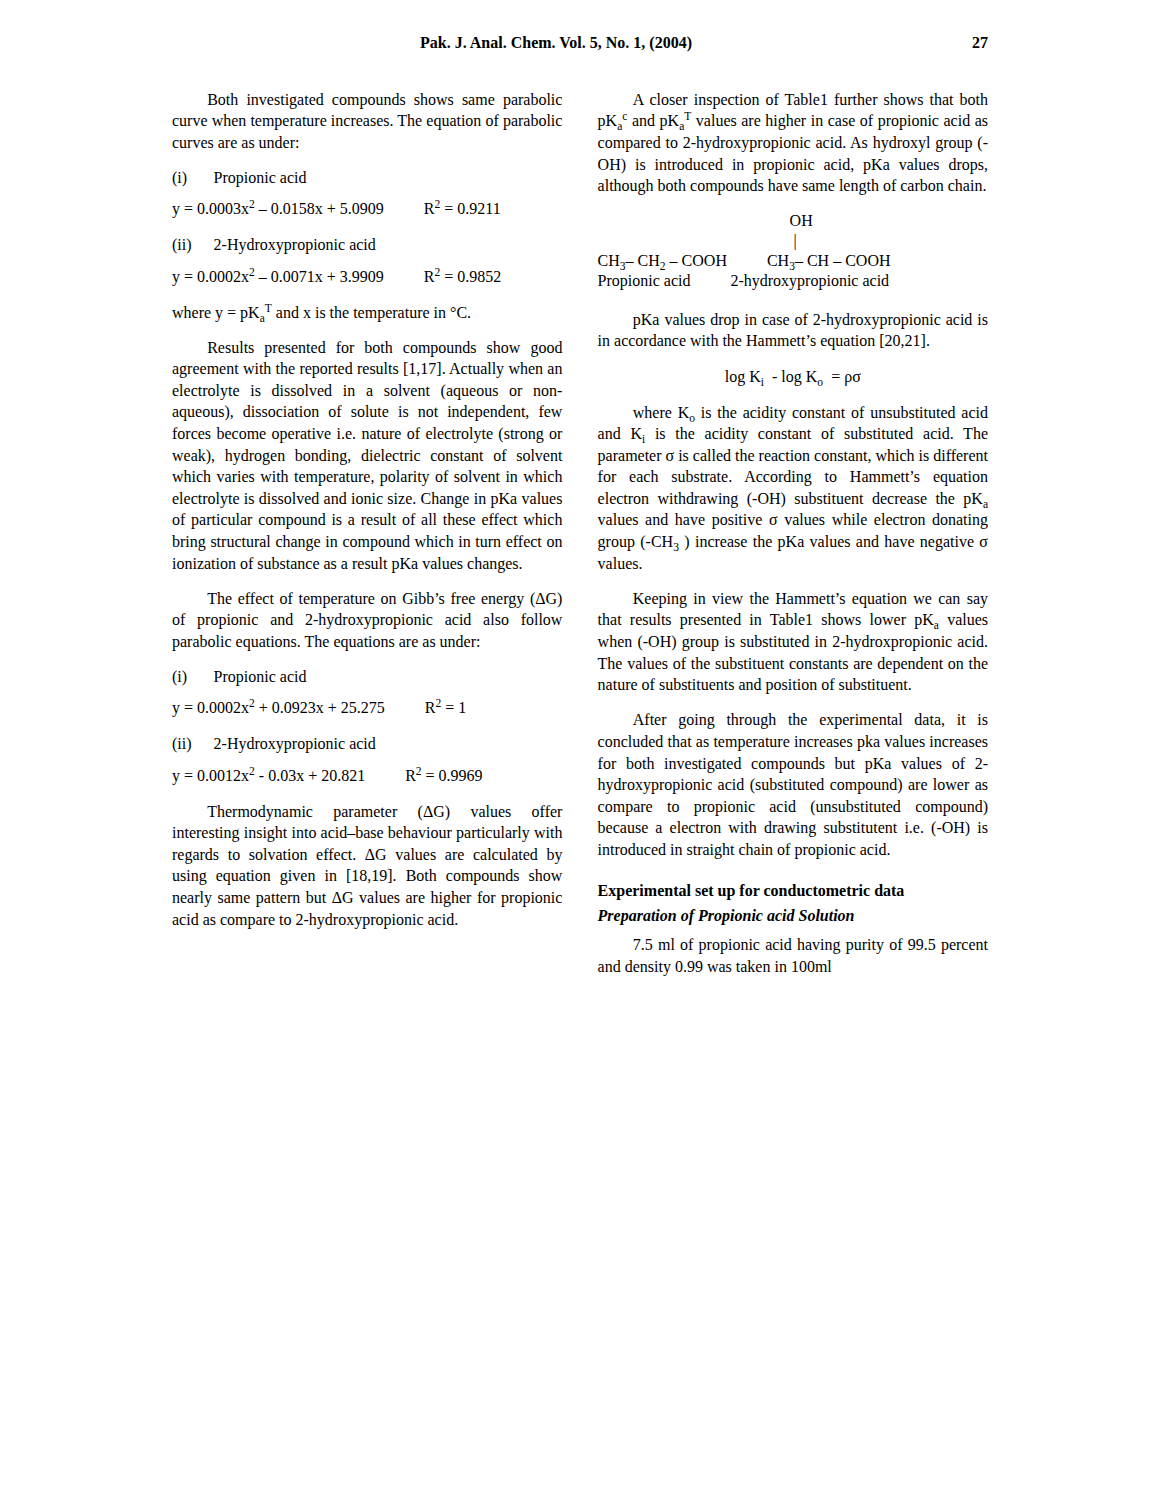Pak. J. Anal. Chem. Vol. 5, No. 1, (2004)
27
Both investigated compounds shows same parabolic curve when temperature increases. The equation of parabolic curves are as under:
(i) Propionic acid
y = 0.0003x2 – 0.0158x + 5.0909R2 = 0.9211
(ii) 2-Hydroxypropionic acid
y = 0.0002x2 – 0.0071x + 3.9909R2 = 0.9852
where y = pKaT and x is the temperature in °C.
Results presented for both compounds show good agreement with the reported results [1,17]. Actually when an electrolyte is dissolved in a solvent (aqueous or non-aqueous), dissociation of solute is not independent, few forces become operative i.e. nature of electrolyte (strong or weak), hydrogen bonding, dielectric constant of solvent which varies with temperature, polarity of solvent in which electrolyte is dissolved and ionic size. Change in pKa values of particular compound is a result of all these effect which bring structural change in compound which in turn effect on ionization of substance as a result pKa values changes.
The effect of temperature on Gibb’s free energy (ΔG) of propionic and 2-hydroxypropionic acid also follow parabolic equations. The equations are as under:
(i) Propionic acid
y = 0.0002x2 + 0.0923x + 25.275R2 = 1
(ii) 2-Hydroxypropionic acid
y = 0.0012x2 - 0.03x + 20.821R2 = 0.9969
Thermodynamic parameter (ΔG) values offer interesting insight into acid–base behaviour particularly with regards to solvation effect. ΔG values are calculated by using equation given in [18,19]. Both compounds show nearly same pattern but ΔG values are higher for propionic acid as compare to 2-hydroxypropionic acid.
A closer inspection of Table1 further shows that both pKac and pKaT values are higher in case of propionic acid as compared to 2-hydroxypropionic acid. As hydroxyl group (-OH) is introduced in propionic acid, pKa values drops, although both compounds have same length of carbon chain.
OH | CH3– CH2 – COOH CH3– CH – COOH Propionic acid 2-hydroxypropionic acid
pKa values drop in case of 2-hydroxypropionic acid is in accordance with the Hammett’s equation [20,21].
log Ki - log Ko = ρσ
where Ko is the acidity constant of unsubstituted acid and Ki is the acidity constant of substituted acid. The parameter σ is called the reaction constant, which is different for each substrate. According to Hammett’s equation electron withdrawing (-OH) substituent decrease the pKa values and have positive σ values while electron donating group (-CH3 ) increase the pKa values and have negative σ values.
Keeping in view the Hammett’s equation we can say that results presented in Table1 shows lower pKa values when (-OH) group is substituted in 2-hydroxpropionic acid. The values of the substituent constants are dependent on the nature of substituents and position of substituent.
After going through the experimental data, it is concluded that as temperature increases pka values increases for both investigated compounds but pKa values of 2-hydroxypropionic acid (substituted compound) are lower as compare to propionic acid (unsubstituted compound) because a electron with drawing substitutent i.e. (-OH) is introduced in straight chain of propionic acid.
Experimental set up for conductometric data
Preparation of Propionic acid Solution
7.5 ml of propionic acid having purity of 99.5 percent and density 0.99 was taken in 100ml